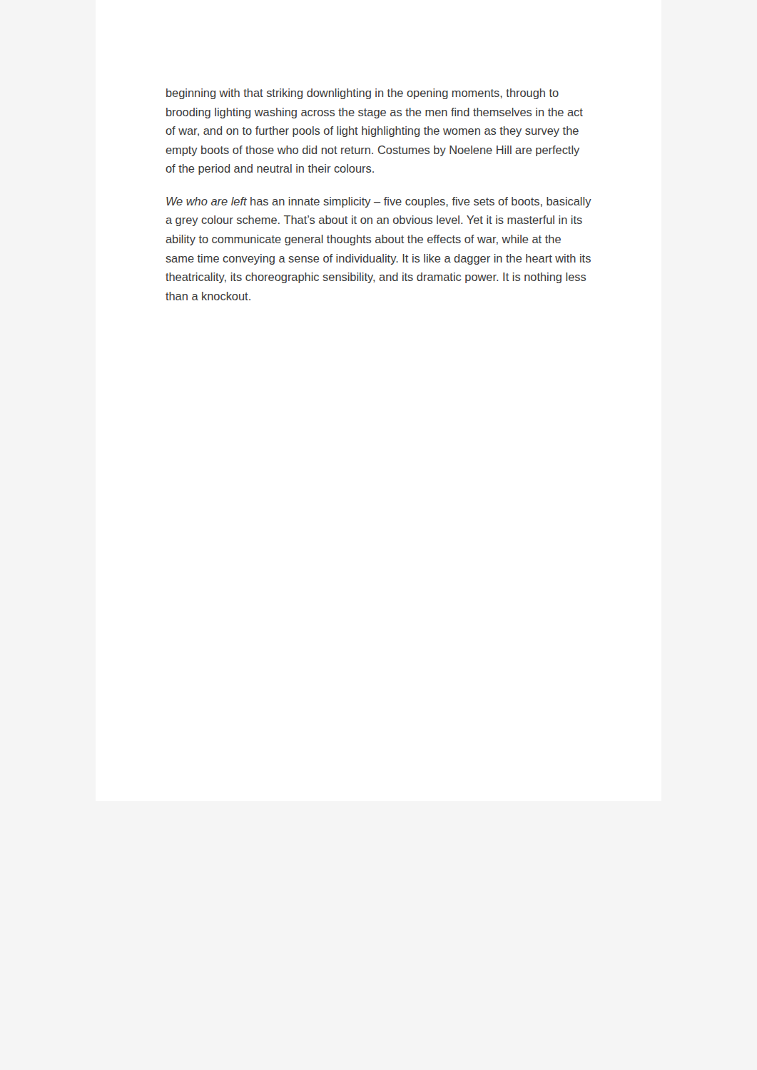beginning with that striking downlighting in the opening moments, through to brooding lighting washing across the stage as the men find themselves in the act of war, and on to further pools of light highlighting the women as they survey the empty boots of those who did not return. Costumes by Noelene Hill are perfectly of the period and neutral in their colours.
We who are left has an innate simplicity – five couples, five sets of boots, basically a grey colour scheme. That’s about it on an obvious level. Yet it is masterful in its ability to communicate general thoughts about the effects of war, while at the same time conveying a sense of individuality. It is like a dagger in the heart with its theatricality, its choreographic sensibility, and its dramatic power. It is nothing less than a knockout.